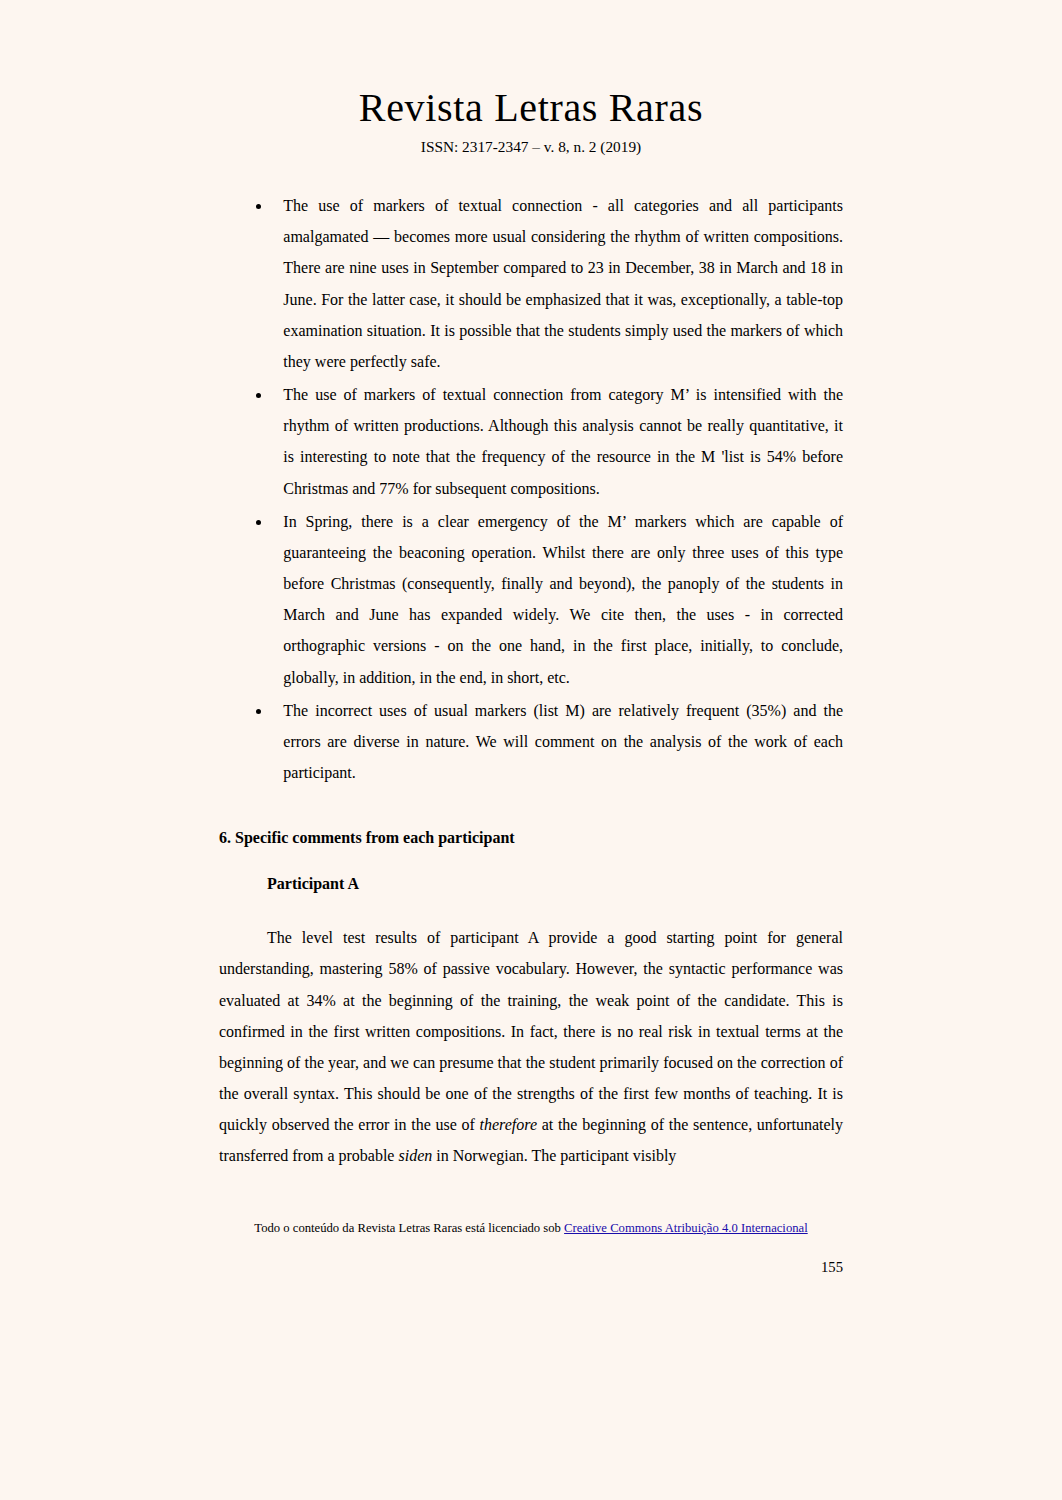Revista Letras Raras
ISSN: 2317-2347 – v. 8, n. 2 (2019)
The use of markers of textual connection - all categories and all participants amalgamated — becomes more usual considering the rhythm of written compositions. There are nine uses in September compared to 23 in December, 38 in March and 18 in June. For the latter case, it should be emphasized that it was, exceptionally, a table-top examination situation. It is possible that the students simply used the markers of which they were perfectly safe.
The use of markers of textual connection from category M’ is intensified with the rhythm of written productions. Although this analysis cannot be really quantitative, it is interesting to note that the frequency of the resource in the M 'list is 54% before Christmas and 77% for subsequent compositions.
In Spring, there is a clear emergency of the M’ markers which are capable of guaranteeing the beaconing operation. Whilst there are only three uses of this type before Christmas (consequently, finally and beyond), the panoply of the students in March and June has expanded widely. We cite then, the uses - in corrected orthographic versions - on the one hand, in the first place, initially, to conclude, globally, in addition, in the end, in short, etc.
The incorrect uses of usual markers (list M) are relatively frequent (35%) and the errors are diverse in nature. We will comment on the analysis of the work of each participant.
6. Specific comments from each participant
Participant A
The level test results of participant A provide a good starting point for general understanding, mastering 58% of passive vocabulary. However, the syntactic performance was evaluated at 34% at the beginning of the training, the weak point of the candidate. This is confirmed in the first written compositions. In fact, there is no real risk in textual terms at the beginning of the year, and we can presume that the student primarily focused on the correction of the overall syntax. This should be one of the strengths of the first few months of teaching. It is quickly observed the error in the use of therefore at the beginning of the sentence, unfortunately transferred from a probable siden in Norwegian. The participant visibly
Todo o conteúdo da Revista Letras Raras está licenciado sob Creative Commons Atribuição 4.0 Internacional
155